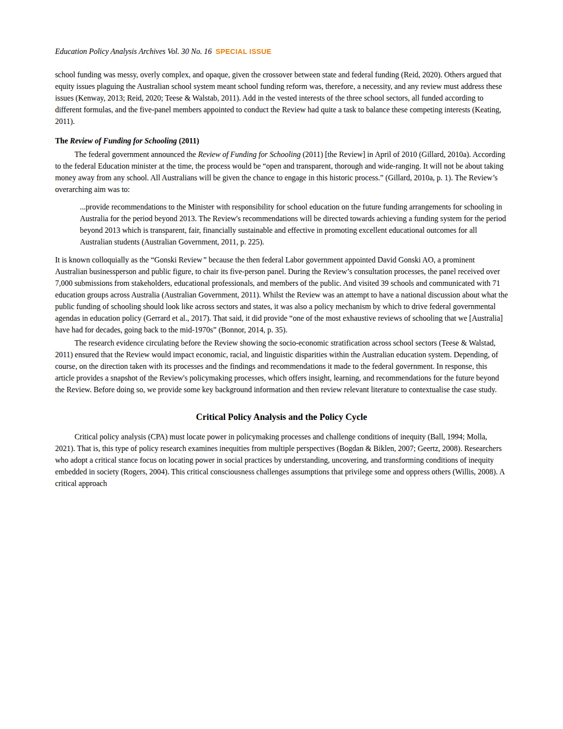Education Policy Analysis Archives Vol. 30 No. 16 SPECIAL ISSUE
school funding was messy, overly complex, and opaque, given the crossover between state and federal funding (Reid, 2020). Others argued that equity issues plaguing the Australian school system meant school funding reform was, therefore, a necessity, and any review must address these issues (Kenway, 2013; Reid, 2020; Teese & Walstab, 2011). Add in the vested interests of the three school sectors, all funded according to different formulas, and the five-panel members appointed to conduct the Review had quite a task to balance these competing interests (Keating, 2011).
The Review of Funding for Schooling (2011)
The federal government announced the Review of Funding for Schooling (2011) [the Review] in April of 2010 (Gillard, 2010a). According to the federal Education minister at the time, the process would be “open and transparent, thorough and wide-ranging. It will not be about taking money away from any school. All Australians will be given the chance to engage in this historic process.” (Gillard, 2010a, p. 1). The Review’s overarching aim was to:
...provide recommendations to the Minister with responsibility for school education on the future funding arrangements for schooling in Australia for the period beyond 2013. The Review's recommendations will be directed towards achieving a funding system for the period beyond 2013 which is transparent, fair, financially sustainable and effective in promoting excellent educational outcomes for all Australian students (Australian Government, 2011, p. 225).
It is known colloquially as the “Gonski Review” because the then federal Labor government appointed David Gonski AO, a prominent Australian businessperson and public figure, to chair its five-person panel. During the Review’s consultation processes, the panel received over 7,000 submissions from stakeholders, educational professionals, and members of the public. And visited 39 schools and communicated with 71 education groups across Australia (Australian Government, 2011). Whilst the Review was an attempt to have a national discussion about what the public funding of schooling should look like across sectors and states, it was also a policy mechanism by which to drive federal governmental agendas in education policy (Gerrard et al., 2017). That said, it did provide “one of the most exhaustive reviews of schooling that we [Australia] have had for decades, going back to the mid-1970s” (Bonnor, 2014, p. 35).
The research evidence circulating before the Review showing the socio-economic stratification across school sectors (Teese & Walstad, 2011) ensured that the Review would impact economic, racial, and linguistic disparities within the Australian education system. Depending, of course, on the direction taken with its processes and the findings and recommendations it made to the federal government. In response, this article provides a snapshot of the Review's policymaking processes, which offers insight, learning, and recommendations for the future beyond the Review. Before doing so, we provide some key background information and then review relevant literature to contextualise the case study.
Critical Policy Analysis and the Policy Cycle
Critical policy analysis (CPA) must locate power in policymaking processes and challenge conditions of inequity (Ball, 1994; Molla, 2021). That is, this type of policy research examines inequities from multiple perspectives (Bogdan & Biklen, 2007; Geertz, 2008). Researchers who adopt a critical stance focus on locating power in social practices by understanding, uncovering, and transforming conditions of inequity embedded in society (Rogers, 2004). This critical consciousness challenges assumptions that privilege some and oppress others (Willis, 2008). A critical approach